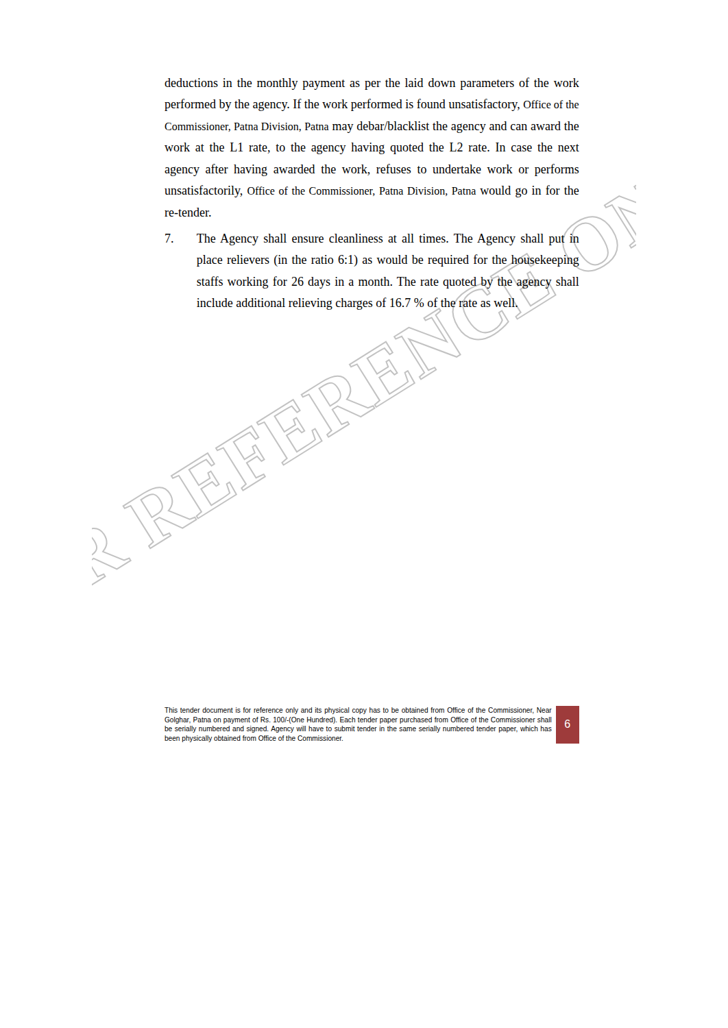FOR REFERENCE ONLY
deductions in the monthly payment as per the laid down parameters of the work performed by the agency. If the work performed is found unsatisfactory, Office of the Commissioner, Patna Division, Patna may debar/blacklist the agency and can award the work at the L1 rate, to the agency having quoted the L2 rate. In case the next agency after having awarded the work, refuses to undertake work or performs unsatisfactorily, Office of the Commissioner, Patna Division, Patna would go in for the re-tender.
7.
The Agency shall ensure cleanliness at all times. The Agency shall put in place relievers (in the ratio 6:1) as would be required for the housekeeping staffs working for 26 days in a month. The rate quoted by the agency shall include additional relieving charges of 16.7 % of the rate as well.
This tender document is for reference only and its physical copy has to be obtained from Office of the Commissioner, Near Golghar, Patna on payment of Rs. 100/-(One Hundred). Each tender paper purchased from Office of the Commissioner shall be serially numbered and signed. Agency will have to submit tender in the same serially numbered tender paper, which has been physically obtained from Office of the Commissioner.
6